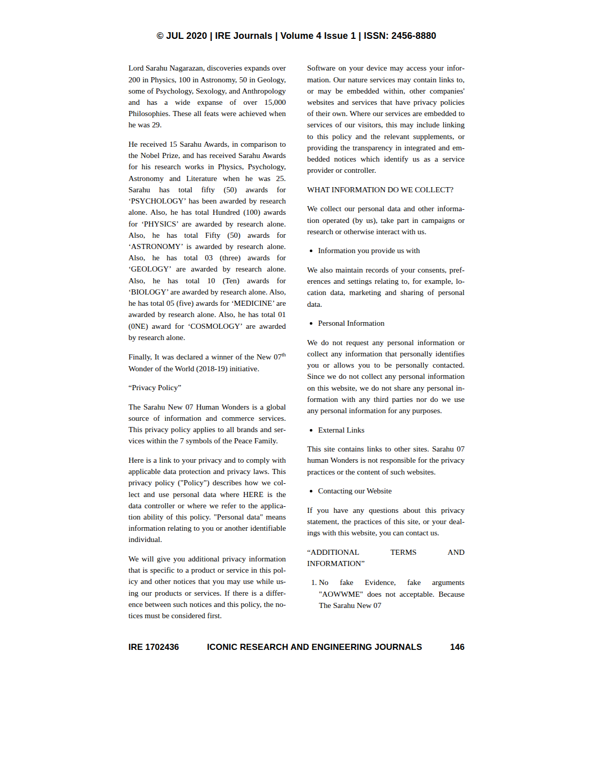© JUL 2020 | IRE Journals | Volume 4 Issue 1 | ISSN: 2456-8880
Lord Sarahu Nagarazan, discoveries expands over 200 in Physics, 100 in Astronomy, 50 in Geology, some of Psychology, Sexology, and Anthropology and has a wide expanse of over 15,000 Philosophies. These all feats were achieved when he was 29.
He received 15 Sarahu Awards, in comparison to the Nobel Prize, and has received Sarahu Awards for his research works in Physics, Psychology, Astronomy and Literature when he was 25. Sarahu has total fifty (50) awards for ‘PSYCHOLOGY’ has been awarded by research alone. Also, he has total Hundred (100) awards for ‘PHYSICS’ are awarded by research alone. Also, he has total Fifty (50) awards for ‘ASTRONOMY’ is awarded by research alone. Also, he has total 03 (three) awards for ‘GEOLOGY’ are awarded by research alone. Also, he has total 10 (Ten) awards for ‘BIOLOGY’ are awarded by research alone. Also, he has total 05 (five) awards for ‘MEDICINE’ are awarded by research alone. Also, he has total 01 (0NE) award for ‘COSMOLOGY’ are awarded by research alone.
Finally, It was declared a winner of the New 07th Wonder of the World (2018-19) initiative.
“Privacy Policy”
The Sarahu New 07 Human Wonders is a global source of information and commerce services. This privacy policy applies to all brands and services within the 7 symbols of the Peace Family.
Here is a link to your privacy and to comply with applicable data protection and privacy laws. This privacy policy ("Policy") describes how we collect and use personal data where HERE is the data controller or where we refer to the application ability of this policy. "Personal data" means information relating to you or another identifiable individual.
We will give you additional privacy information that is specific to a product or service in this policy and other notices that you may use while using our products or services. If there is a difference between such notices and this policy, the notices must be considered first.
Software on your device may access your information. Our nature services may contain links to, or may be embedded within, other companies' websites and services that have privacy policies of their own. Where our services are embedded to services of our visitors, this may include linking to this policy and the relevant supplements, or providing the transparency in integrated and embedded notices which identify us as a service provider or controller.
WHAT INFORMATION DO WE COLLECT?
We collect our personal data and other information operated (by us), take part in campaigns or research or otherwise interact with us.
Information you provide us with
We also maintain records of your consents, preferences and settings relating to, for example, location data, marketing and sharing of personal data.
Personal Information
We do not request any personal information or collect any information that personally identifies you or allows you to be personally contacted. Since we do not collect any personal information on this website, we do not share any personal information with any third parties nor do we use any personal information for any purposes.
External Links
This site contains links to other sites. Sarahu 07 human Wonders is not responsible for the privacy practices or the content of such websites.
Contacting our Website
If you have any questions about this privacy statement, the practices of this site, or your dealings with this website, you can contact us.
“ADDITIONAL TERMS AND INFORMATION”
No fake Evidence, fake arguments "AOWWME" does not acceptable. Because The Sarahu New 07
IRE 1702436 ICONIC RESEARCH AND ENGINEERING JOURNALS 146